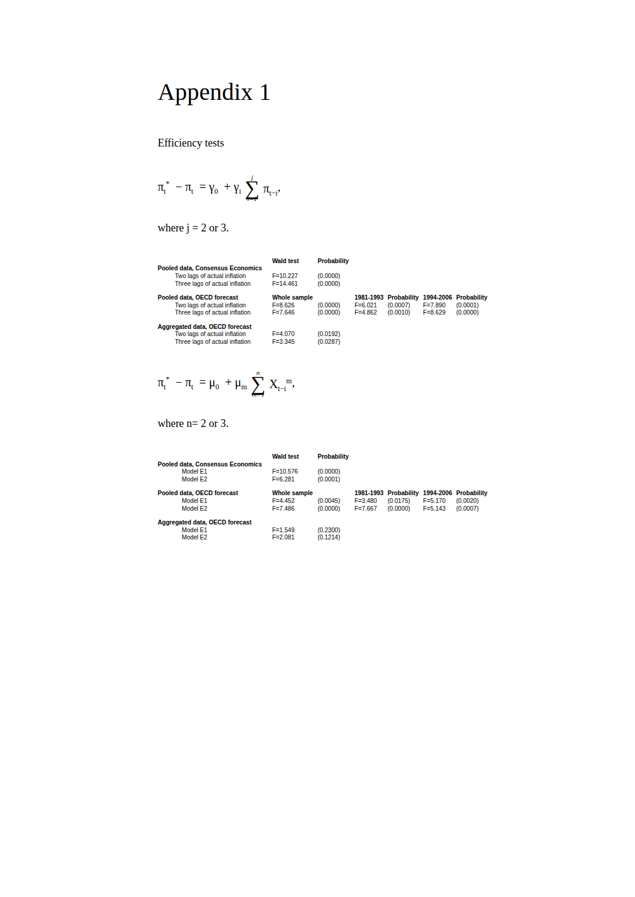Appendix 1
Efficiency tests
πt* − πt = γ0 + γi j ∑ i=1 πt−i,
where j = 2 or 3.
| | Wald test | Probability | | | | |
| Pooled data, Consensus Economics | | | | | | |
| Two lags of actual inflation | F=10.227 | (0.0000) | | | | |
| Three lags of actual inflation | F=14.461 | (0.0000) | | | | |
| Pooled data, OECD forecast | Whole sample | | 1981-1993 | Probability | 1994-2006 | Probability |
| Two lags of actual inflation | F=8.626 | (0.0000) | F=6.021 | (0.0007) | F=7.890 | (0.0001) |
| Three lags of actual inflation | F=7.646 | (0.0000) | F=4.862 | (0.0010) | F=8.629 | (0.0000) |
| Aggregated data, OECD forecast | | | | | | |
| Two lags of actual inflation | F=4.070 | (0.0192) | | | | |
| Three lags of actual inflation | F=3.345 | (0.0287) | | | | |
πt* − πt = μ0 + μm n ∑ m=1 Xt−im,
where n= 2 or 3.
| | Wald test | Probability | | | | |
| Pooled data, Consensus Economics | | | | | | |
| Model E1 | F=10.576 | (0.0000) | | | | |
| Model E2 | F=6.281 | (0.0001) | | | | |
| Pooled data, OECD forecast | Whole sample | | 1981-1993 | Probability | 1994-2006 | Probability |
| Model E1 | F=4.452 | (0.0045) | F=3.480 | (0.0175) | F=5.170 | (0.0020) |
| Model E2 | F=7.486 | (0.0000) | F=7.667 | (0.0000) | F=5.143 | (0.0007) |
| Aggregated data, OECD forecast | | | | | | |
| Model E1 | F=1.549 | (0.2300) | | | | |
| Model E2 | F=2.081 | (0.1214) | | | | |